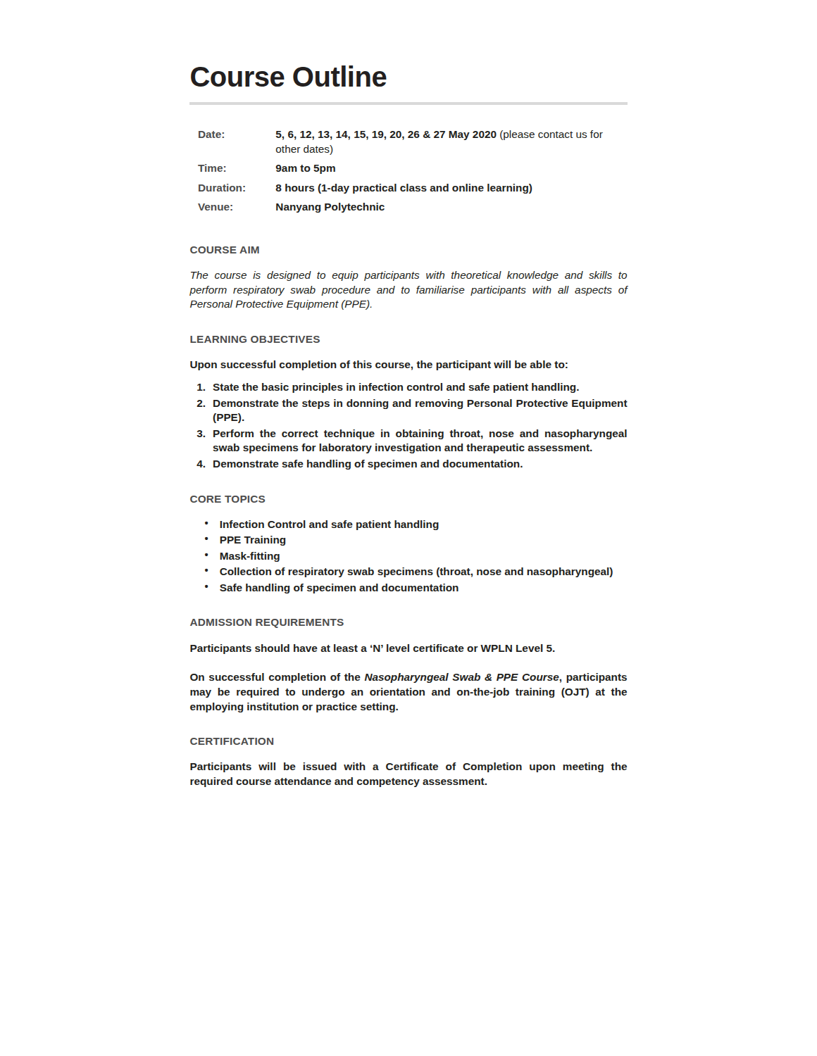Course Outline
| Date: | 5, 6, 12, 13, 14, 15, 19, 20, 26 & 27 May 2020 (please contact us for other dates) |
| Time: | 9am to 5pm |
| Duration: | 8 hours (1-day practical class and online learning) |
| Venue: | Nanyang Polytechnic |
COURSE AIM
The course is designed to equip participants with theoretical knowledge and skills to perform respiratory swab procedure and to familiarise participants with all aspects of Personal Protective Equipment (PPE).
LEARNING OBJECTIVES
Upon successful completion of this course, the participant will be able to:
State the basic principles in infection control and safe patient handling.
Demonstrate the steps in donning and removing Personal Protective Equipment (PPE).
Perform the correct technique in obtaining throat, nose and nasopharyngeal swab specimens for laboratory investigation and therapeutic assessment.
Demonstrate safe handling of specimen and documentation.
CORE TOPICS
Infection Control and safe patient handling
PPE Training
Mask-fitting
Collection of respiratory swab specimens (throat, nose and nasopharyngeal)
Safe handling of specimen and documentation
ADMISSION REQUIREMENTS
Participants should have at least a ‘N’ level certificate or WPLN Level 5.
On successful completion of the Nasopharyngeal Swab & PPE Course, participants may be required to undergo an orientation and on-the-job training (OJT) at the employing institution or practice setting.
CERTIFICATION
Participants will be issued with a Certificate of Completion upon meeting the required course attendance and competency assessment.